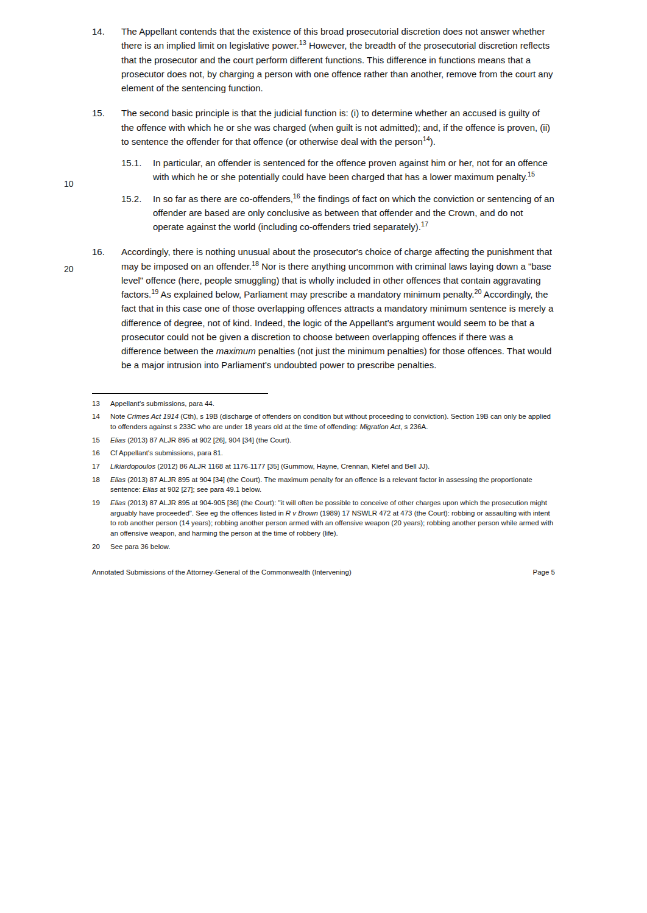14. The Appellant contends that the existence of this broad prosecutorial discretion does not answer whether there is an implied limit on legislative power.13 However, the breadth of the prosecutorial discretion reflects that the prosecutor and the court perform different functions. This difference in functions means that a prosecutor does not, by charging a person with one offence rather than another, remove from the court any element of the sentencing function.
15. 10 The second basic principle is that the judicial function is: (i) to determine whether an accused is guilty of the offence with which he or she was charged (when guilt is not admitted); and, if the offence is proven, (ii) to sentence the offender for that offence (or otherwise deal with the person14).
15.1. In particular, an offender is sentenced for the offence proven against him or her, not for an offence with which he or she potentially could have been charged that has a lower maximum penalty.15
15.2. In so far as there are co-offenders,16 the findings of fact on which the conviction or sentencing of an offender are based are only conclusive as between that offender and the Crown, and do not operate against the world (including co-offenders tried separately).17
16. 20 Accordingly, there is nothing unusual about the prosecutor's choice of charge affecting the punishment that may be imposed on an offender.18 Nor is there anything uncommon with criminal laws laying down a "base level" offence (here, people smuggling) that is wholly included in other offences that contain aggravating factors.19 As explained below, Parliament may prescribe a mandatory minimum penalty.20 Accordingly, the fact that in this case one of those overlapping offences attracts a mandatory minimum sentence is merely a difference of degree, not of kind. Indeed, the logic of the Appellant's argument would seem to be that a prosecutor could not be given a discretion to choose between overlapping offences if there was a difference between the maximum penalties (not just the minimum penalties) for those offences. That would be a major intrusion into Parliament's undoubted power to prescribe penalties.
13 Appellant's submissions, para 44.
14 Note Crimes Act 1914 (Cth), s 19B (discharge of offenders on condition but without proceeding to conviction). Section 19B can only be applied to offenders against s 233C who are under 18 years old at the time of offending: Migration Act, s 236A.
15 Elias (2013) 87 ALJR 895 at 902 [26], 904 [34] (the Court).
16 Cf Appellant's submissions, para 81.
17 Likiardopoulos (2012) 86 ALJR 1168 at 1176-1177 [35] (Gummow, Hayne, Crennan, Kiefel and Bell JJ).
18 Elias (2013) 87 ALJR 895 at 904 [34] (the Court). The maximum penalty for an offence is a relevant factor in assessing the proportionate sentence: Elias at 902 [27]; see para 49.1 below.
19 Elias (2013) 87 ALJR 895 at 904-905 [36] (the Court): "it will often be possible to conceive of other charges upon which the prosecution might arguably have proceeded". See eg the offences listed in R v Brown (1989) 17 NSWLR 472 at 473 (the Court): robbing or assaulting with intent to rob another person (14 years); robbing another person armed with an offensive weapon (20 years); robbing another person while armed with an offensive weapon, and harming the person at the time of robbery (life).
20 See para 36 below.
Annotated Submissions of the Attorney-General of the Commonwealth (Intervening) Page 5